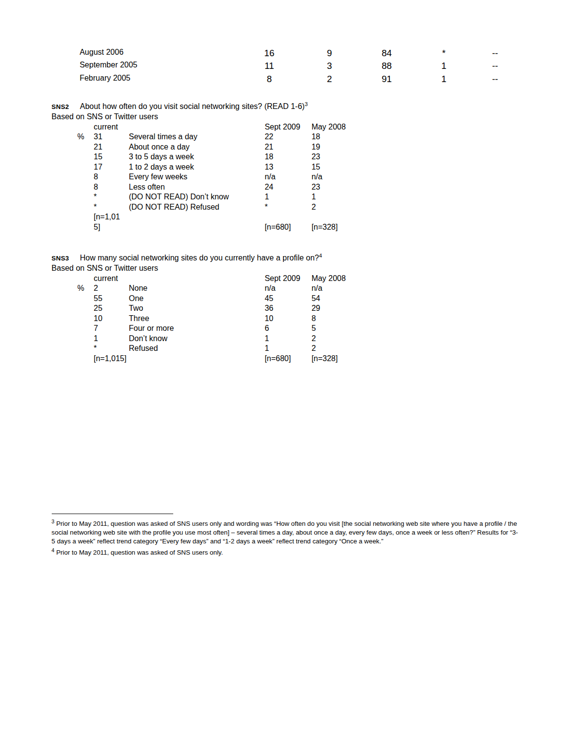| August 2006 | 16 | 9 | 84 | * | -- |
| September 2005 | 11 | 3 | 88 | 1 | -- |
| February 2005 | 8 | 2 | 91 | 1 | -- |
SNS2 About how often do you visit social networking sites? (READ 1-6)3
Based on SNS or Twitter users
| | current | | Sept 2009 | May 2008 |
| % | 31 | Several times a day | 22 | 18 |
| | 21 | About once a day | 21 | 19 |
| | 15 | 3 to 5 days a week | 18 | 23 |
| | 17 | 1 to 2 days a week | 13 | 15 |
| | 8 | Every few weeks | n/a | n/a |
| | 8 | Less often | 24 | 23 |
| | * | (DO NOT READ) Don’t know | 1 | 1 |
| | * | (DO NOT READ) Refused | * | 2 |
| | [n=1,01 | | | |
| | 5] | | [n=680] | [n=328] |
SNS3 How many social networking sites do you currently have a profile on?4
Based on SNS or Twitter users
| | current | | Sept 2009 | May 2008 |
| % | 2 | None | n/a | n/a |
| | 55 | One | 45 | 54 |
| | 25 | Two | 36 | 29 |
| | 10 | Three | 10 | 8 |
| | 7 | Four or more | 6 | 5 |
| | 1 | Don’t know | 1 | 2 |
| | * | Refused | 1 | 2 |
| | [n=1,015] | | [n=680] | [n=328] |
3 Prior to May 2011, question was asked of SNS users only and wording was “How often do you visit [the social networking web site where you have a profile / the social networking web site with the profile you use most often] – several times a day, about once a day, every few days, once a week or less often?” Results for “3-5 days a week” reflect trend category “Every few days” and “1-2 days a week” reflect trend category “Once a week.”
4 Prior to May 2011, question was asked of SNS users only.